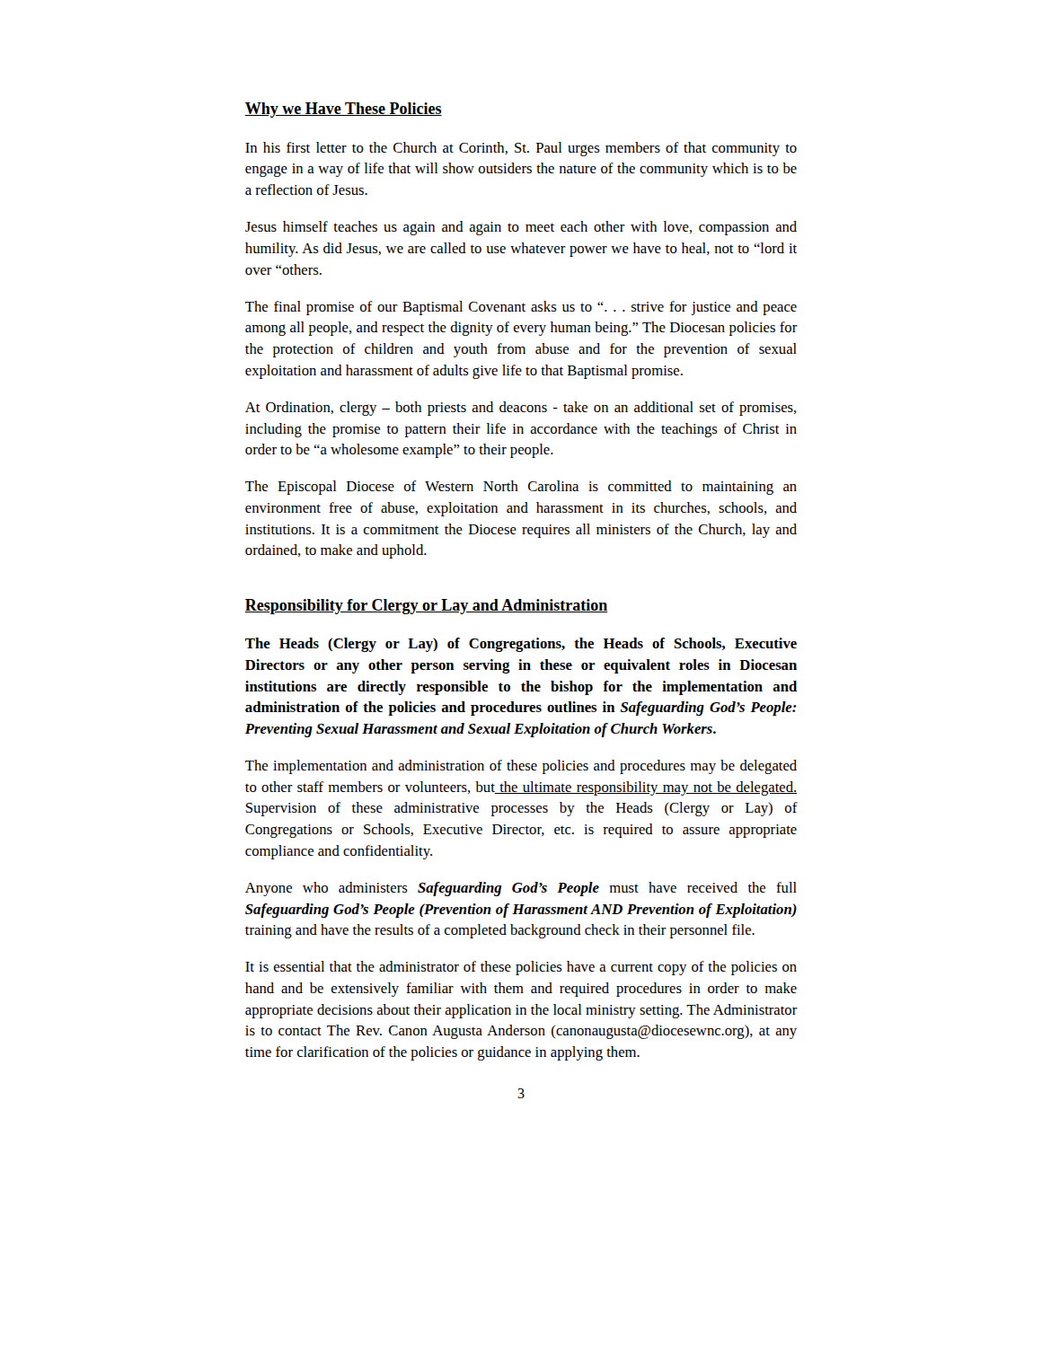Why we Have These Policies
In his first letter to the Church at Corinth, St. Paul urges members of that community to engage in a way of life that will show outsiders the nature of the community which is to be a reflection of Jesus.
Jesus himself teaches us again and again to meet each other with love, compassion and humility. As did Jesus, we are called to use whatever power we have to heal, not to “lord it over “others.
The final promise of our Baptismal Covenant asks us to “. . . strive for justice and peace among all people, and respect the dignity of every human being.” The Diocesan policies for the protection of children and youth from abuse and for the prevention of sexual exploitation and harassment of adults give life to that Baptismal promise.
At Ordination, clergy – both priests and deacons - take on an additional set of promises, including the promise to pattern their life in accordance with the teachings of Christ in order to be “a wholesome example” to their people.
The Episcopal Diocese of Western North Carolina is committed to maintaining an environment free of abuse, exploitation and harassment in its churches, schools, and institutions. It is a commitment the Diocese requires all ministers of the Church, lay and ordained, to make and uphold.
Responsibility for Clergy or Lay and Administration
The Heads (Clergy or Lay) of Congregations, the Heads of Schools, Executive Directors or any other person serving in these or equivalent roles in Diocesan institutions are directly responsible to the bishop for the implementation and administration of the policies and procedures outlines in Safeguarding God’s People: Preventing Sexual Harassment and Sexual Exploitation of Church Workers.
The implementation and administration of these policies and procedures may be delegated to other staff members or volunteers, but the ultimate responsibility may not be delegated. Supervision of these administrative processes by the Heads (Clergy or Lay) of Congregations or Schools, Executive Director, etc. is required to assure appropriate compliance and confidentiality.
Anyone who administers Safeguarding God’s People must have received the full Safeguarding God’s People (Prevention of Harassment AND Prevention of Exploitation) training and have the results of a completed background check in their personnel file.
It is essential that the administrator of these policies have a current copy of the policies on hand and be extensively familiar with them and required procedures in order to make appropriate decisions about their application in the local ministry setting. The Administrator is to contact The Rev. Canon Augusta Anderson (canonaugusta@diocesewnc.org), at any time for clarification of the policies or guidance in applying them.
3